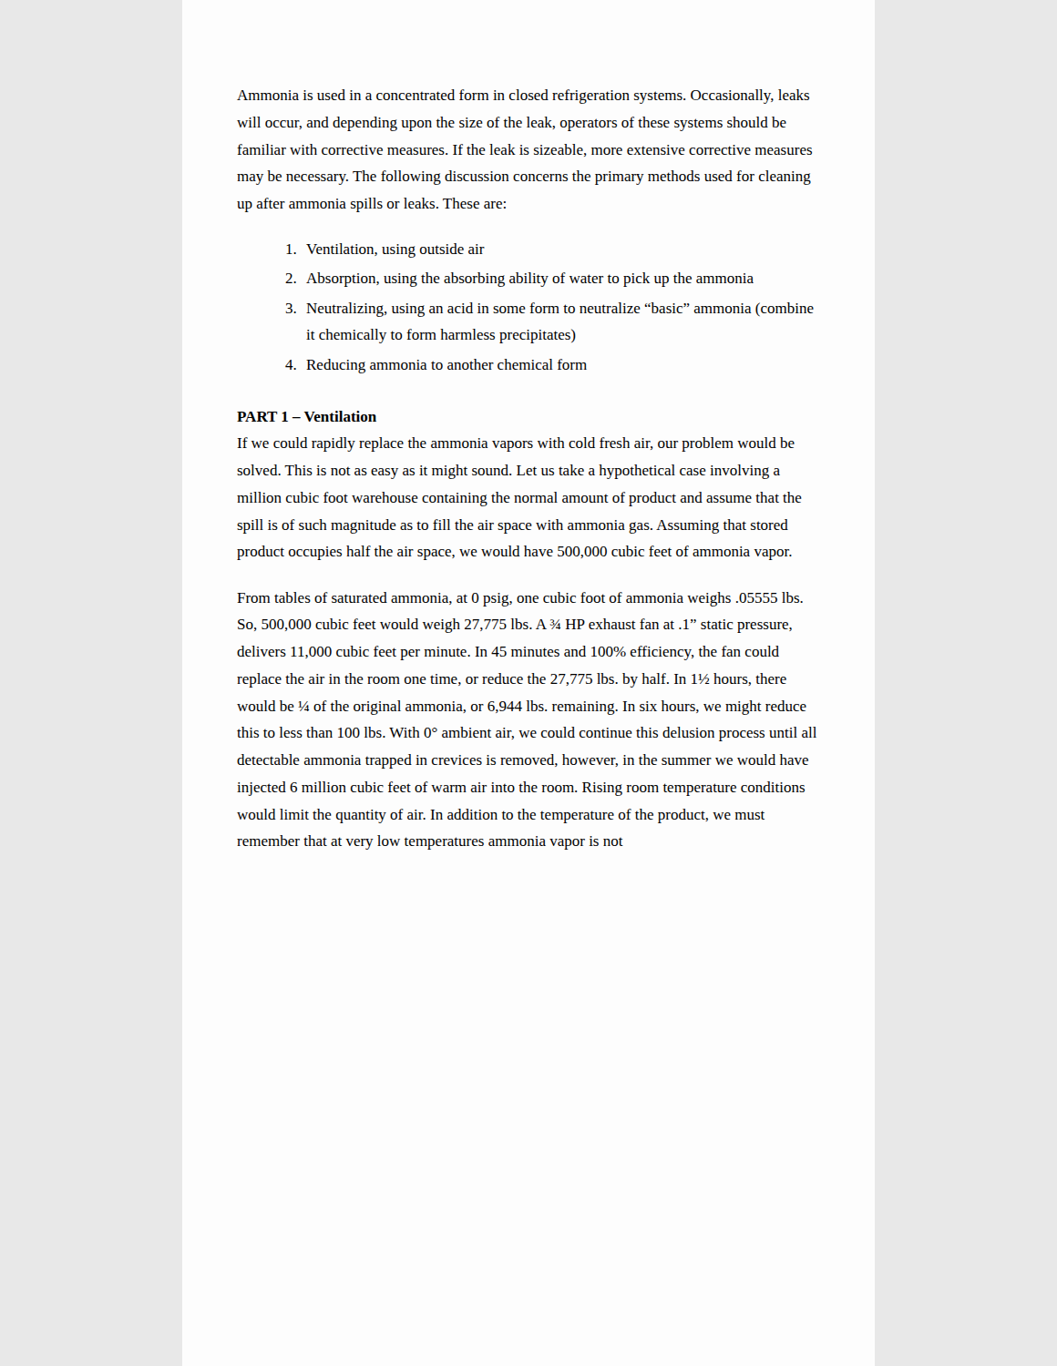Ammonia is used in a concentrated form in closed refrigeration systems. Occasionally, leaks will occur, and depending upon the size of the leak, operators of these systems should be familiar with corrective measures. If the leak is sizeable, more extensive corrective measures may be necessary. The following discussion concerns the primary methods used for cleaning up after ammonia spills or leaks. These are:
Ventilation, using outside air
Absorption, using the absorbing ability of water to pick up the ammonia
Neutralizing, using an acid in some form to neutralize “basic” ammonia (combine it chemically to form harmless precipitates)
Reducing ammonia to another chemical form
PART 1 – Ventilation
If we could rapidly replace the ammonia vapors with cold fresh air, our problem would be solved. This is not as easy as it might sound. Let us take a hypothetical case involving a million cubic foot warehouse containing the normal amount of product and assume that the spill is of such magnitude as to fill the air space with ammonia gas. Assuming that stored product occupies half the air space, we would have 500,000 cubic feet of ammonia vapor.
From tables of saturated ammonia, at 0 psig, one cubic foot of ammonia weighs .05555 lbs. So, 500,000 cubic feet would weigh 27,775 lbs. A ¾ HP exhaust fan at .1” static pressure, delivers 11,000 cubic feet per minute. In 45 minutes and 100% efficiency, the fan could replace the air in the room one time, or reduce the 27,775 lbs. by half. In 1½ hours, there would be ¼ of the original ammonia, or 6,944 lbs. remaining. In six hours, we might reduce this to less than 100 lbs. With 0° ambient air, we could continue this delusion process until all detectable ammonia trapped in crevices is removed, however, in the summer we would have injected 6 million cubic feet of warm air into the room. Rising room temperature conditions would limit the quantity of air. In addition to the temperature of the product, we must remember that at very low temperatures ammonia vapor is not